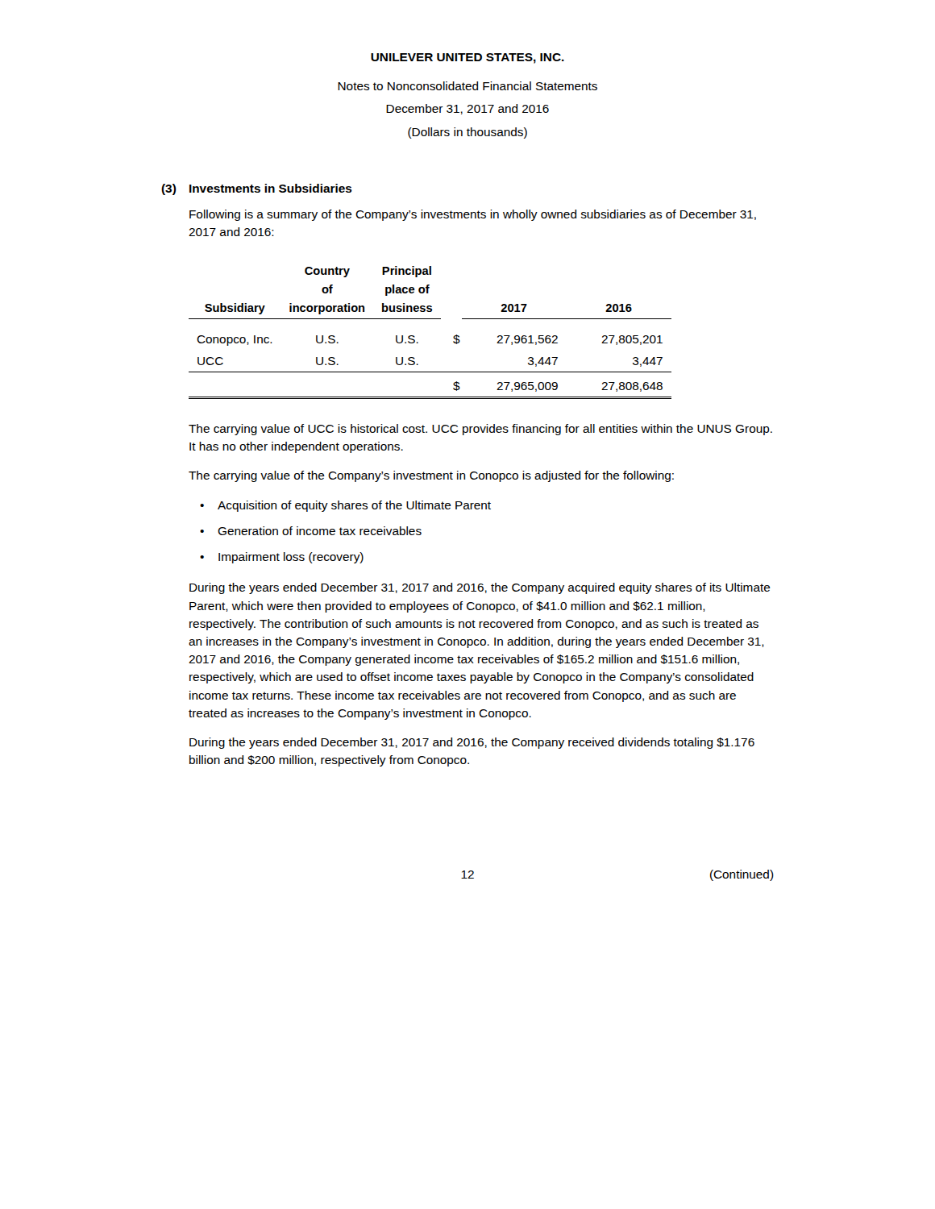UNILEVER UNITED STATES, INC.
Notes to Nonconsolidated Financial Statements
December 31, 2017 and 2016
(Dollars in thousands)
(3) Investments in Subsidiaries
Following is a summary of the Company’s investments in wholly owned subsidiaries as of December 31, 2017 and 2016:
| | Country | Principal | | | |
| --- | --- | --- | --- | --- | --- |
| | of | place of | | | |
| Subsidiary | incorporation | business | | 2017 | 2016 |
| Conopco, Inc. | U.S. | U.S. | $ | 27,961,562 | 27,805,201 |
| UCC | U.S. | U.S. | | 3,447 | 3,447 |
| | $ | 27,965,009 | 27,808,648 |
The carrying value of UCC is historical cost. UCC provides financing for all entities within the UNUS Group. It has no other independent operations.
The carrying value of the Company’s investment in Conopco is adjusted for the following:
Acquisition of equity shares of the Ultimate Parent
Generation of income tax receivables
Impairment loss (recovery)
During the years ended December 31, 2017 and 2016, the Company acquired equity shares of its Ultimate Parent, which were then provided to employees of Conopco, of $41.0 million and $62.1 million, respectively. The contribution of such amounts is not recovered from Conopco, and as such is treated as an increases in the Company’s investment in Conopco. In addition, during the years ended December 31, 2017 and 2016, the Company generated income tax receivables of $165.2 million and $151.6 million, respectively, which are used to offset income taxes payable by Conopco in the Company’s consolidated income tax returns. These income tax receivables are not recovered from Conopco, and as such are treated as increases to the Company’s investment in Conopco.
During the years ended December 31, 2017 and 2016, the Company received dividends totaling $1.176 billion and $200 million, respectively from Conopco.
12
(Continued)